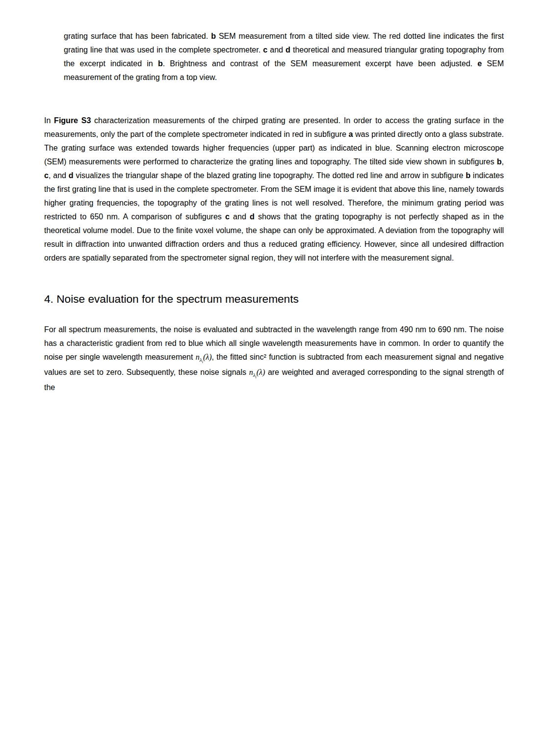grating surface that has been fabricated. b SEM measurement from a tilted side view. The red dotted line indicates the first grating line that was used in the complete spectrometer. c and d theoretical and measured triangular grating topography from the excerpt indicated in b. Brightness and contrast of the SEM measurement excerpt have been adjusted. e SEM measurement of the grating from a top view.
In Figure S3 characterization measurements of the chirped grating are presented. In order to access the grating surface in the measurements, only the part of the complete spectrometer indicated in red in subfigure a was printed directly onto a glass substrate. The grating surface was extended towards higher frequencies (upper part) as indicated in blue. Scanning electron microscope (SEM) measurements were performed to characterize the grating lines and topography. The tilted side view shown in subfigures b, c, and d visualizes the triangular shape of the blazed grating line topography. The dotted red line and arrow in subfigure b indicates the first grating line that is used in the complete spectrometer. From the SEM image it is evident that above this line, namely towards higher grating frequencies, the topography of the grating lines is not well resolved. Therefore, the minimum grating period was restricted to 650 nm. A comparison of subfigures c and d shows that the grating topography is not perfectly shaped as in the theoretical volume model. Due to the finite voxel volume, the shape can only be approximated. A deviation from the topography will result in diffraction into unwanted diffraction orders and thus a reduced grating efficiency. However, since all undesired diffraction orders are spatially separated from the spectrometer signal region, they will not interfere with the measurement signal.
4. Noise evaluation for the spectrum measurements
For all spectrum measurements, the noise is evaluated and subtracted in the wavelength range from 490 nm to 690 nm. The noise has a characteristic gradient from red to blue which all single wavelength measurements have in common. In order to quantify the noise per single wavelength measurement nλi(λ), the fitted sinc² function is subtracted from each measurement signal and negative values are set to zero. Subsequently, these noise signals nλi(λ) are weighted and averaged corresponding to the signal strength of the